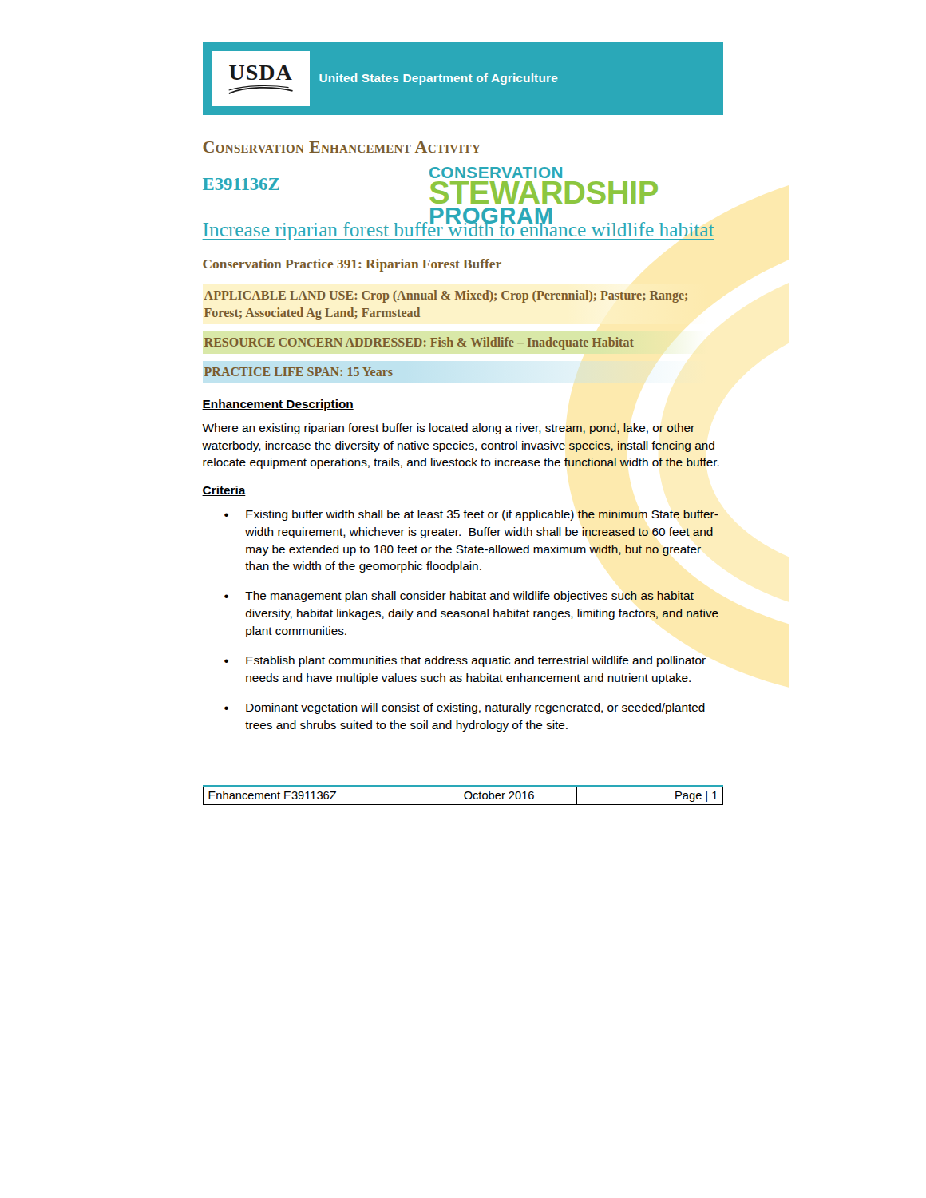USDA
United States Department of Agriculture
CONSERVATION
STEWARDSHIP
PROGRAM
Conservation Enhancement Activity
E391136Z
Increase riparian forest buffer width to enhance wildlife habitat
Conservation Practice 391: Riparian Forest Buffer
APPLICABLE LAND USE: Crop (Annual & Mixed); Crop (Perennial); Pasture; Range; Forest; Associated Ag Land; Farmstead
RESOURCE CONCERN ADDRESSED: Fish & Wildlife – Inadequate Habitat
PRACTICE LIFE SPAN: 15 Years
Enhancement Description
Where an existing riparian forest buffer is located along a river, stream, pond, lake, or other waterbody, increase the diversity of native species, control invasive species, install fencing and relocate equipment operations, trails, and livestock to increase the functional width of the buffer.
Criteria
Existing buffer width shall be at least 35 feet or (if applicable) the minimum State buffer-width requirement, whichever is greater. Buffer width shall be increased to 60 feet and may be extended up to 180 feet or the State-allowed maximum width, but no greater than the width of the geomorphic floodplain.
The management plan shall consider habitat and wildlife objectives such as habitat diversity, habitat linkages, daily and seasonal habitat ranges, limiting factors, and native plant communities.
Establish plant communities that address aquatic and terrestrial wildlife and pollinator needs and have multiple values such as habitat enhancement and nutrient uptake.
Dominant vegetation will consist of existing, naturally regenerated, or seeded/planted trees and shrubs suited to the soil and hydrology of the site.
Enhancement E391136Z
October 2016
Page | 1